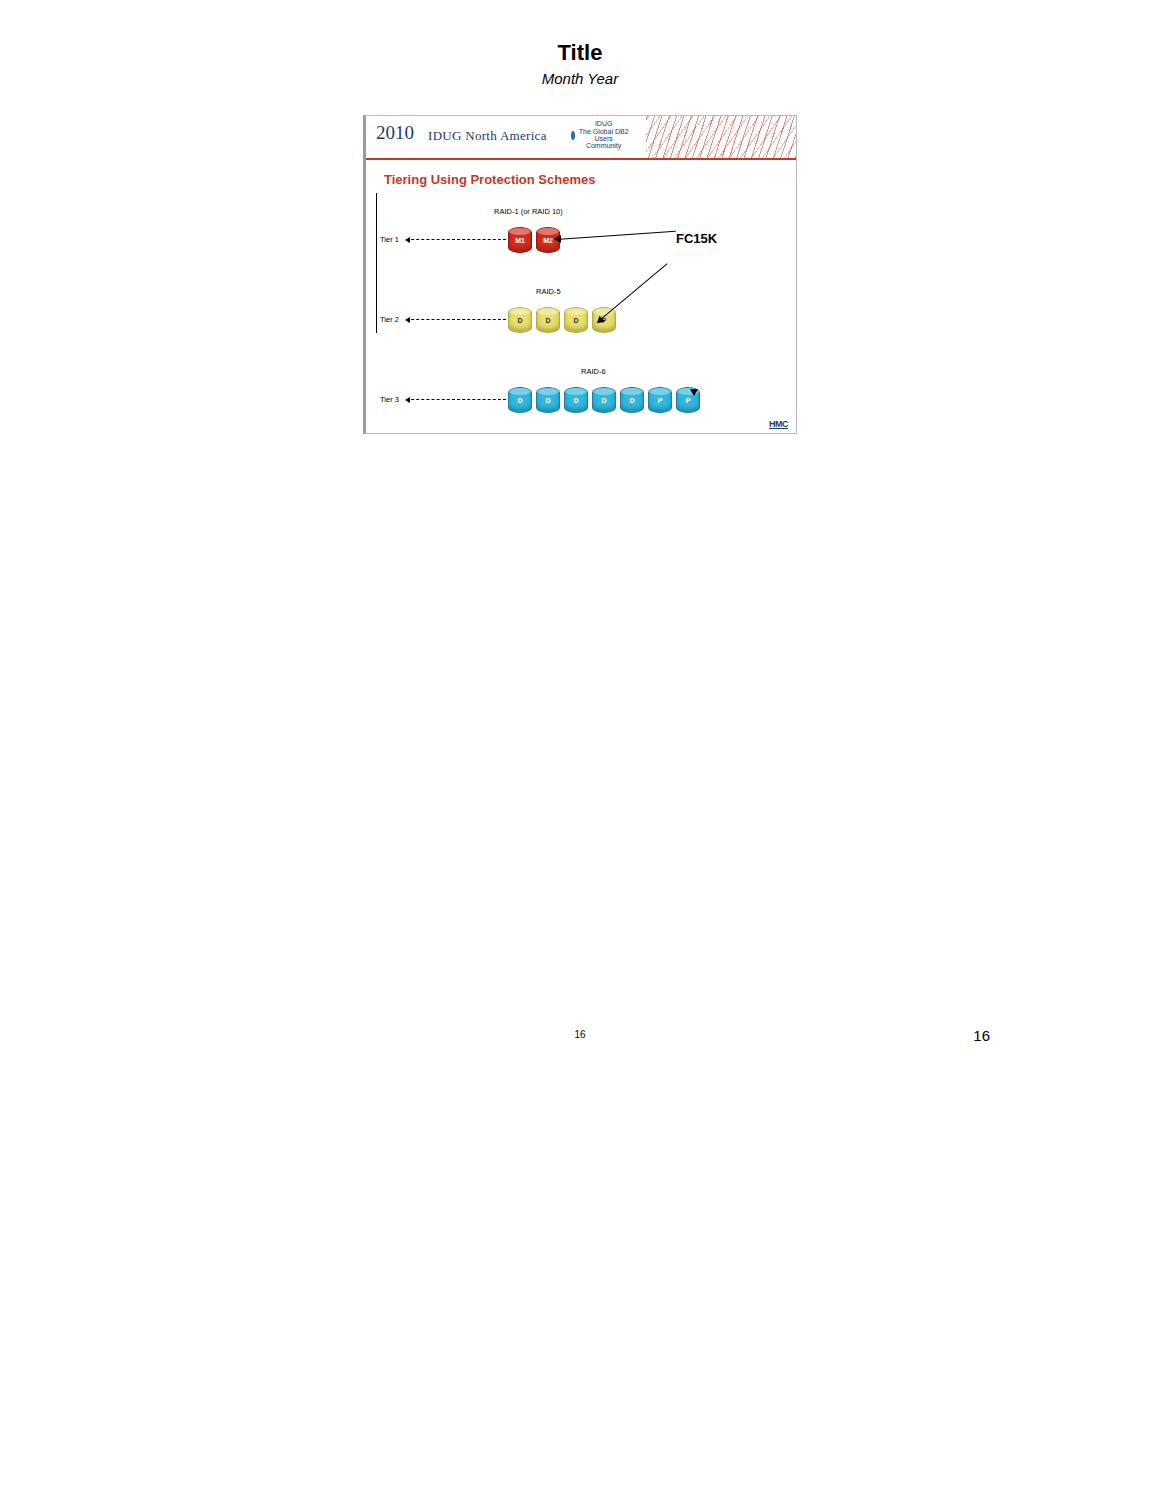Title
Month Year
2010 IDUG North America
IDUG
The Global DB2 Users Community
Tiering Using Protection Schemes
RAID-1 (or RAID 10) Tier 1
M1
M2
RAID-5 Tier 2
D
D
D
P
RAID-6 Tier 3
D
D
D
D
D
P
P
FC15K
HMC
16
16